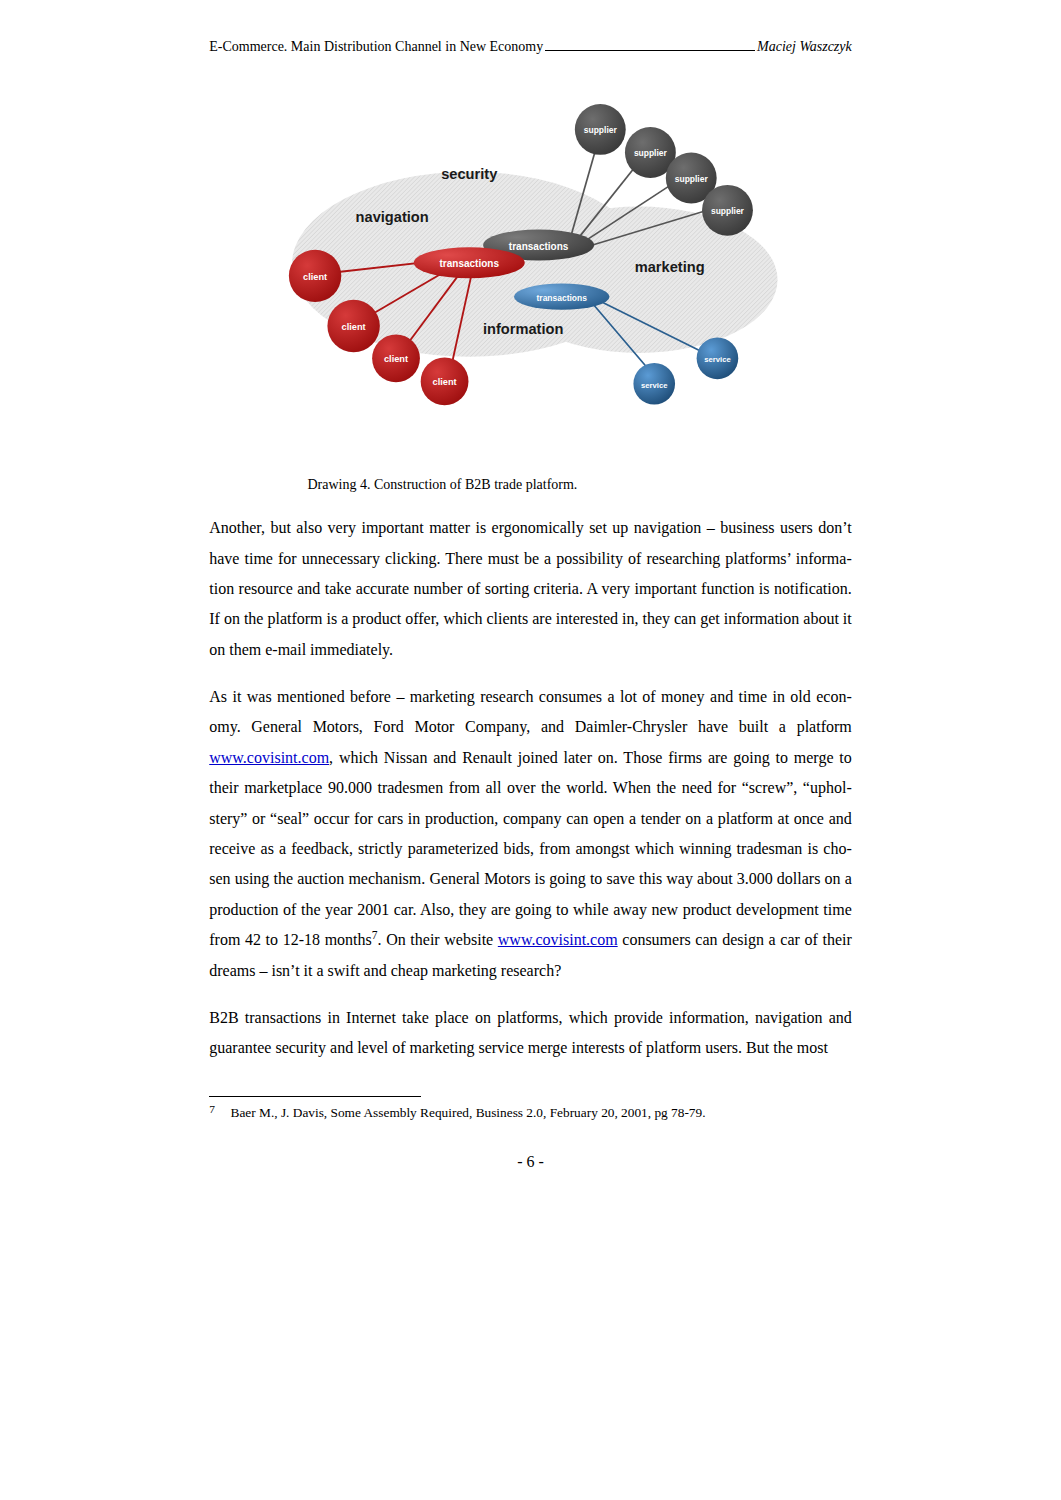E-Commerce. Main Distribution Channel in New Economy Maciej Waszczyk
security navigation marketing information supplier supplier supplier supplier transactions transactions transactions client client client client service service
Drawing 4. Construction of B2B trade platform.
Another, but also very important matter is ergonomically set up navigation – business users don’t have time for unnecessary clicking. There must be a possibility of researching platforms’ information resource and take accurate number of sorting criteria. A very important function is notification. If on the platform is a product offer, which clients are interested in, they can get information about it on them e-mail immediately.
As it was mentioned before – marketing research consumes a lot of money and time in old economy. General Motors, Ford Motor Company, and Daimler-Chrysler have built a platform www.covisint.com, which Nissan and Renault joined later on. Those firms are going to merge to their marketplace 90.000 tradesmen from all over the world. When the need for “screw”, “upholstery” or “seal” occur for cars in production, company can open a tender on a platform at once and receive as a feedback, strictly parameterized bids, from amongst which winning tradesman is chosen using the auction mechanism. General Motors is going to save this way about 3.000 dollars on a production of the year 2001 car. Also, they are going to while away new product development time from 42 to 12-18 months7. On their website www.covisint.com consumers can design a car of their dreams – isn’t it a swift and cheap marketing research?
B2B transactions in Internet take place on platforms, which provide information, navigation and guarantee security and level of marketing service merge interests of platform users. But the most
7 Baer M., J. Davis, Some Assembly Required, Business 2.0, February 20, 2001, pg 78-79.
- 6 -